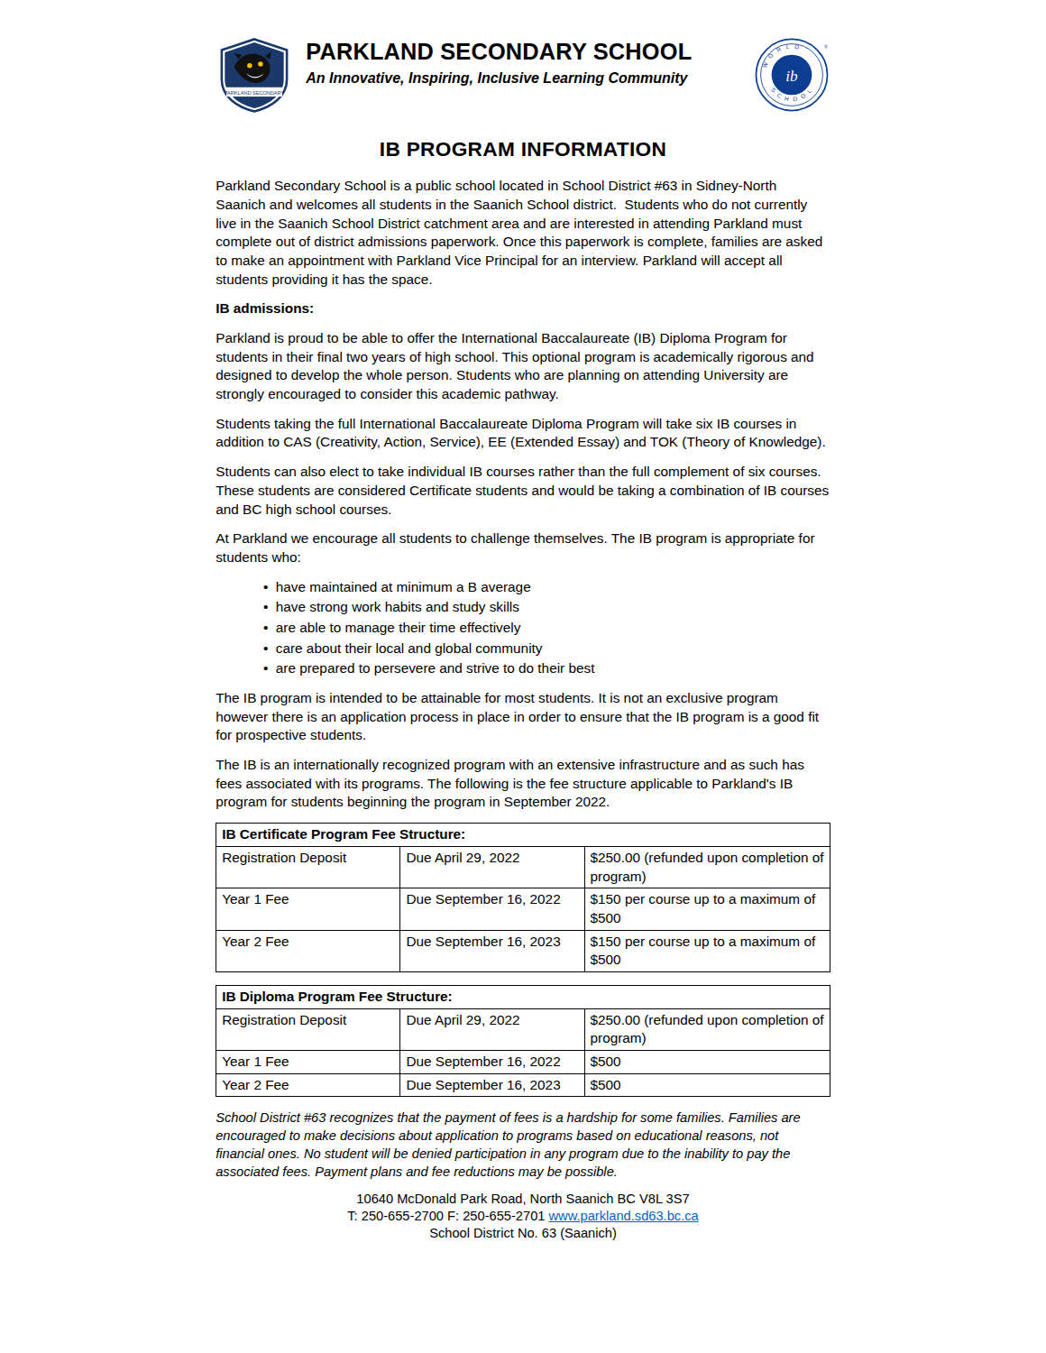PARKLAND SECONDARY
PARKLAND SECONDARY SCHOOL
An Innovative, Inspiring, Inclusive Learning Community
ib W O R L D S C H O O L ®
IB PROGRAM INFORMATION
Parkland Secondary School is a public school located in School District #63 in Sidney-North Saanich and welcomes all students in the Saanich School district. Students who do not currently live in the Saanich School District catchment area and are interested in attending Parkland must complete out of district admissions paperwork. Once this paperwork is complete, families are asked to make an appointment with Parkland Vice Principal for an interview. Parkland will accept all students providing it has the space.
IB admissions:
Parkland is proud to be able to offer the International Baccalaureate (IB) Diploma Program for students in their final two years of high school. This optional program is academically rigorous and designed to develop the whole person. Students who are planning on attending University are strongly encouraged to consider this academic pathway.
Students taking the full International Baccalaureate Diploma Program will take six IB courses in addition to CAS (Creativity, Action, Service), EE (Extended Essay) and TOK (Theory of Knowledge).
Students can also elect to take individual IB courses rather than the full complement of six courses. These students are considered Certificate students and would be taking a combination of IB courses and BC high school courses.
At Parkland we encourage all students to challenge themselves. The IB program is appropriate for students who:
have maintained at minimum a B average
have strong work habits and study skills
are able to manage their time effectively
care about their local and global community
are prepared to persevere and strive to do their best
The IB program is intended to be attainable for most students. It is not an exclusive program however there is an application process in place in order to ensure that the IB program is a good fit for prospective students.
The IB is an internationally recognized program with an extensive infrastructure and as such has fees associated with its programs. The following is the fee structure applicable to Parkland's IB program for students beginning the program in September 2022.
| IB Certificate Program Fee Structure: |
| --- |
| Registration Deposit | Due April 29, 2022 | $250.00 (refunded upon completion of program) |
| Year 1 Fee | Due September 16, 2022 | $150 per course up to a maximum of $500 |
| Year 2 Fee | Due September 16, 2023 | $150 per course up to a maximum of $500 |
| IB Diploma Program Fee Structure: |
| --- |
| Registration Deposit | Due April 29, 2022 | $250.00 (refunded upon completion of program) |
| Year 1 Fee | Due September 16, 2022 | $500 |
| Year 2 Fee | Due September 16, 2023 | $500 |
School District #63 recognizes that the payment of fees is a hardship for some families. Families are encouraged to make decisions about application to programs based on educational reasons, not financial ones. No student will be denied participation in any program due to the inability to pay the associated fees. Payment plans and fee reductions may be possible.
10640 McDonald Park Road, North Saanich BC V8L 3S7
T: 250-655-2700 F: 250-655-2701 www.parkland.sd63.bc.ca
School District No. 63 (Saanich)